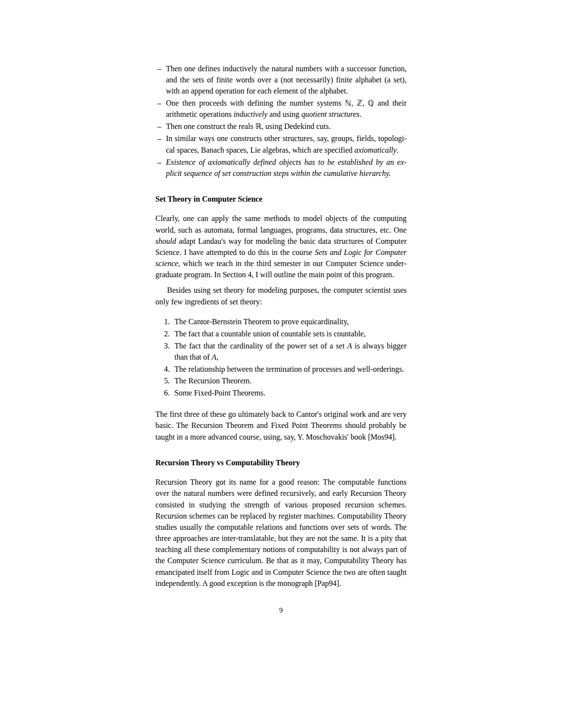Then one defines inductively the natural numbers with a successor function, and the sets of finite words over a (not necessarily) finite alphabet (a set), with an append operation for each element of the alphabet.
One then proceeds with defining the number systems ℕ, ℤ, ℚ and their arithmetic operations inductively and using quotient structures.
Then one construct the reals ℝ, using Dedekind cuts.
In similar ways one constructs other structures, say, groups, fields, topological spaces, Banach spaces, Lie algebras, which are specified axiomatically.
Existence of axiomatically defined objects has to be established by an explicit sequence of set construction steps within the cumulative hierarchy.
Set Theory in Computer Science
Clearly, one can apply the same methods to model objects of the computing world, such as automata, formal languages, programs, data structures, etc. One should adapt Landau's way for modeling the basic data structures of Computer Science. I have attempted to do this in the course Sets and Logic for Computer science, which we teach in the third semester in our Computer Science undergraduate program. In Section 4, I will outline the main point of this program.
Besides using set theory for modeling purposes, the computer scientist uses only few ingredients of set theory:
The Cantor-Bernstein Theorem to prove equicardinality,
The fact that a countable union of countable sets is countable,
The fact that the cardinality of the power set of a set A is always bigger than that of A,
The relationship between the termination of processes and well-orderings.
The Recursion Theorem.
Some Fixed-Point Theorems.
The first three of these go ultimately back to Cantor's original work and are very basic. The Recursion Theorem and Fixed Point Theorems should probably be taught in a more advanced course, using, say, Y. Moschovakis' book [Mos94].
Recursion Theory vs Computability Theory
Recursion Theory got its name for a good reason: The computable functions over the natural numbers were defined recursively, and early Recursion Theory consisted in studying the strength of various proposed recursion schemes. Recursion schemes can be replaced by register machines. Computability Theory studies usually the computable relations and functions over sets of words. The three approaches are inter-translatable, but they are not the same. It is a pity that teaching all these complementary notions of computability is not always part of the Computer Science curriculum. Be that as it may, Computability Theory has emancipated itself from Logic and in Computer Science the two are often taught independently. A good exception is the monograph [Pap94].
9